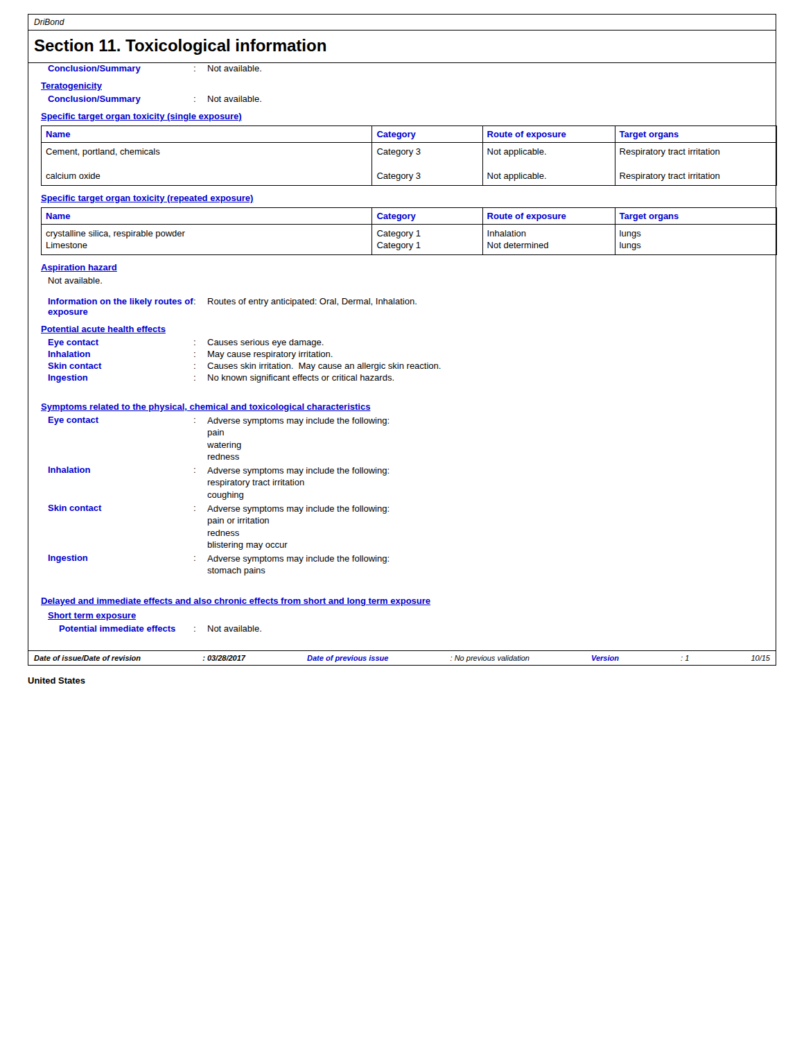DriBond
Section 11. Toxicological information
Conclusion/Summary
:
Not available.
Teratogenicity
Conclusion/Summary
:
Not available.
Specific target organ toxicity (single exposure)
| Name | Category | Route of exposure | Target organs |
| --- | --- | --- | --- |
| Cement, portland, chemicals calcium oxide | Category 3 Category 3 | Not applicable. Not applicable. | Respiratory tract irritation Respiratory tract irritation |
Specific target organ toxicity (repeated exposure)
| Name | Category | Route of exposure | Target organs |
| --- | --- | --- | --- |
| crystalline silica, respirable powder Limestone | Category 1 Category 1 | Inhalation Not determined | lungs lungs |
Aspiration hazard
Not available.
Information on the likely routes of exposure
:
Routes of entry anticipated: Oral, Dermal, Inhalation.
Potential acute health effects
Eye contact
:
Causes serious eye damage.
Inhalation
:
May cause respiratory irritation.
Skin contact
:
Causes skin irritation. May cause an allergic skin reaction.
Ingestion
:
No known significant effects or critical hazards.
Symptoms related to the physical, chemical and toxicological characteristics
Eye contact
:
Adverse symptoms may include the following:
pain
watering
redness
Inhalation
:
Adverse symptoms may include the following:
respiratory tract irritation
coughing
Skin contact
:
Adverse symptoms may include the following:
pain or irritation
redness
blistering may occur
Ingestion
:
Adverse symptoms may include the following:
stomach pains
Delayed and immediate effects and also chronic effects from short and long term exposure
Short term exposure
Potential immediate effects
:
Not available.
Date of issue/Date of revision
: 03/28/2017
Date of previous issue
: No previous validation
Version
: 1
10/15
United States